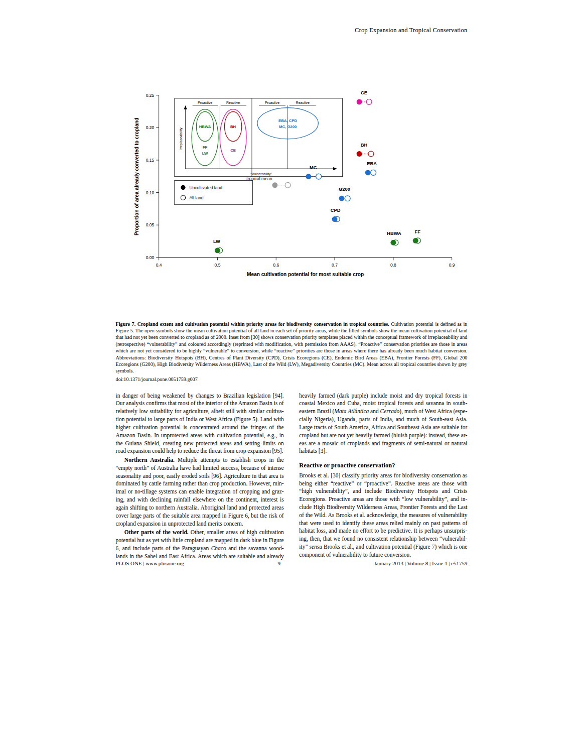Crop Expansion and Tropical Conservation
0.00 0.05 0.10 0.15 0.20 0.25 0.4 0.5 0.6 0.7 0.8 0.9 Mean cultivation potential for most suitable crop Proportion of area already converted to cropland Irreplaceability “Vulnerability” Proactive Reactive Proactive Reactive HBWA FF LW BH CE EBA, CPD MC, G200 Uncultivated land All land CE BH EBA MC tropical mean G200 CPD HBWA FF LW
Figure 7. Cropland extent and cultivation potential within priority areas for biodiversity conservation in tropical countries. Cultivation potential is defined as in Figure 5. The open symbols show the mean cultivation potential of all land in each set of priority areas, while the filled symbols show the mean cultivation potential of land that had not yet been converted to cropland as of 2000. Inset from [30] shows conservation priority templates placed within the conceptual framework of irreplaceability and (retrospective) “vulnerability” and coloured accordingly (reprinted with modification, with permission from AAAS). “Proactive” conservation priorities are those in areas which are not yet considered to be highly “vulnerable” to conversion, while “reactive” priorities are those in areas where there has already been much habitat conversion. Abbreviations: Biodiversity Hotspots (BH), Centres of Plant Diversity (CPD), Crisis Ecoregions (CE), Endemic Bird Areas (EBA), Frontier Forests (FF), Global 200 Ecoregions (G200), High Biodiversity Wilderness Areas (HBWA), Last of the Wild (LW), Megadiversity Countries (MC). Mean across all tropical countries shown by grey symbols.
doi:10.1371/journal.pone.0051759.g007
in danger of being weakened by changes to Brazilian legislation [94]. Our analysis confirms that most of the interior of the Amazon Basin is of relatively low suitability for agriculture, albeit still with similar cultivation potential to large parts of India or West Africa (Figure 5). Land with higher cultivation potential is concentrated around the fringes of the Amazon Basin. In unprotected areas with cultivation potential, e.g., in the Guiana Shield, creating new protected areas and setting limits on road expansion could help to reduce the threat from crop expansion [95].
Northern Australia. Multiple attempts to establish crops in the “empty north” of Australia have had limited success, because of intense seasonality and poor, easily eroded soils [96]. Agriculture in that area is dominated by cattle farming rather than crop production. However, minimal or no-tillage systems can enable integration of cropping and grazing, and with declining rainfall elsewhere on the continent, interest is again shifting to northern Australia. Aboriginal land and protected areas cover large parts of the suitable area mapped in Figure 6, but the risk of cropland expansion in unprotected land merits concern.
Other parts of the world. Other, smaller areas of high cultivation potential but as yet with little cropland are mapped in dark blue in Figure 6, and include parts of the Paraguayan Chaco and the savanna woodlands in the Sahel and East Africa. Areas which are suitable and already heavily farmed (dark purple) include moist and dry tropical forests in coastal Mexico and Cuba, moist tropical forests and savanna in southeastern Brazil (Mata Atlântica and Cerrado), much of West Africa (especially Nigeria), Uganda, parts of India, and much of South-east Asia. Large tracts of South America, Africa and Southeast Asia are suitable for cropland but are not yet heavily farmed (bluish purple): instead, these areas are a mosaic of croplands and fragments of semi-natural or natural habitats [3].
Reactive or proactive conservation?
Brooks et al. [30] classify priority areas for biodiversity conservation as being either “reactive” or “proactive”. Reactive areas are those with “high vulnerability”, and include Biodiversity Hotspots and Crisis Ecoregions. Proactive areas are those with “low vulnerability”, and include High Biodiversity Wilderness Areas, Frontier Forests and the Last of the Wild. As Brooks et al. acknowledge, the measures of vulnerability that were used to identify these areas relied mainly on past patterns of habitat loss, and made no effort to be predictive. It is perhaps unsurprising, then, that we found no consistent relationship between “vulnerability” sensu Brooks et al., and cultivation potential (Figure 7) which is one component of vulnerability to future conversion.
PLOS ONE | www.plosone.org
9
January 2013 | Volume 8 | Issue 1 | e51759